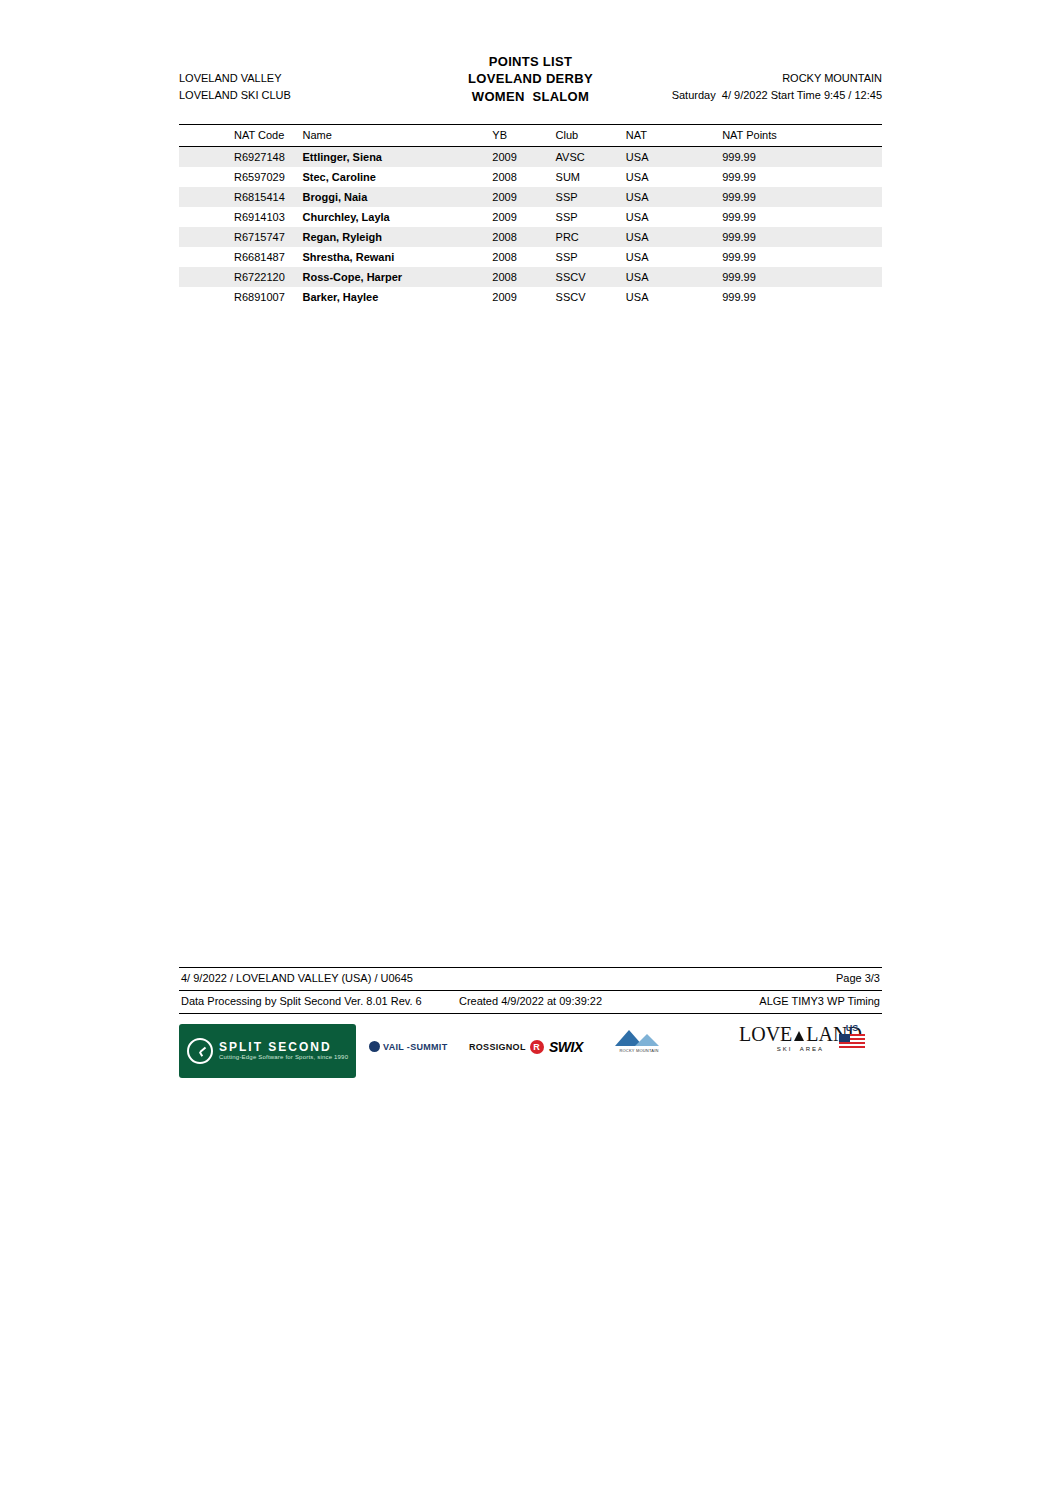POINTS LIST
LOVELAND DERBY
WOMEN SLALOM
LOVELAND VALLEY
LOVELAND SKI CLUB
ROCKY MOUNTAIN
Saturday 4/ 9/2022 Start Time 9:45 / 12:45
| NAT Code | Name | YB | Club | NAT | NAT Points |
| --- | --- | --- | --- | --- | --- |
| R6927148 | Ettlinger, Siena | 2009 | AVSC | USA | 999.99 |
| R6597029 | Stec, Caroline | 2008 | SUM | USA | 999.99 |
| R6815414 | Broggi, Naia | 2009 | SSP | USA | 999.99 |
| R6914103 | Churchley, Layla | 2009 | SSP | USA | 999.99 |
| R6715747 | Regan, Ryleigh | 2008 | PRC | USA | 999.99 |
| R6681487 | Shrestha, Rewani | 2008 | SSP | USA | 999.99 |
| R6722120 | Ross-Cope, Harper | 2008 | SSCV | USA | 999.99 |
| R6891007 | Barker, Haylee | 2009 | SSCV | USA | 999.99 |
4/ 9/2022 / LOVELAND VALLEY (USA) / U0645 Page 3/3
Data Processing by Split Second Ver. 8.01 Rev. 6 Created 4/9/2022 at 09:39:22 ALGE TIMY3 WP Timing
SPLIT SECOND Cutting-Edge Software for Sports, since 1990
VAIL -SUMMIT
ROSSIGNOL R
SWIX
ROCKY MOUNTAIN
LOVE LAND SKI AREA
US